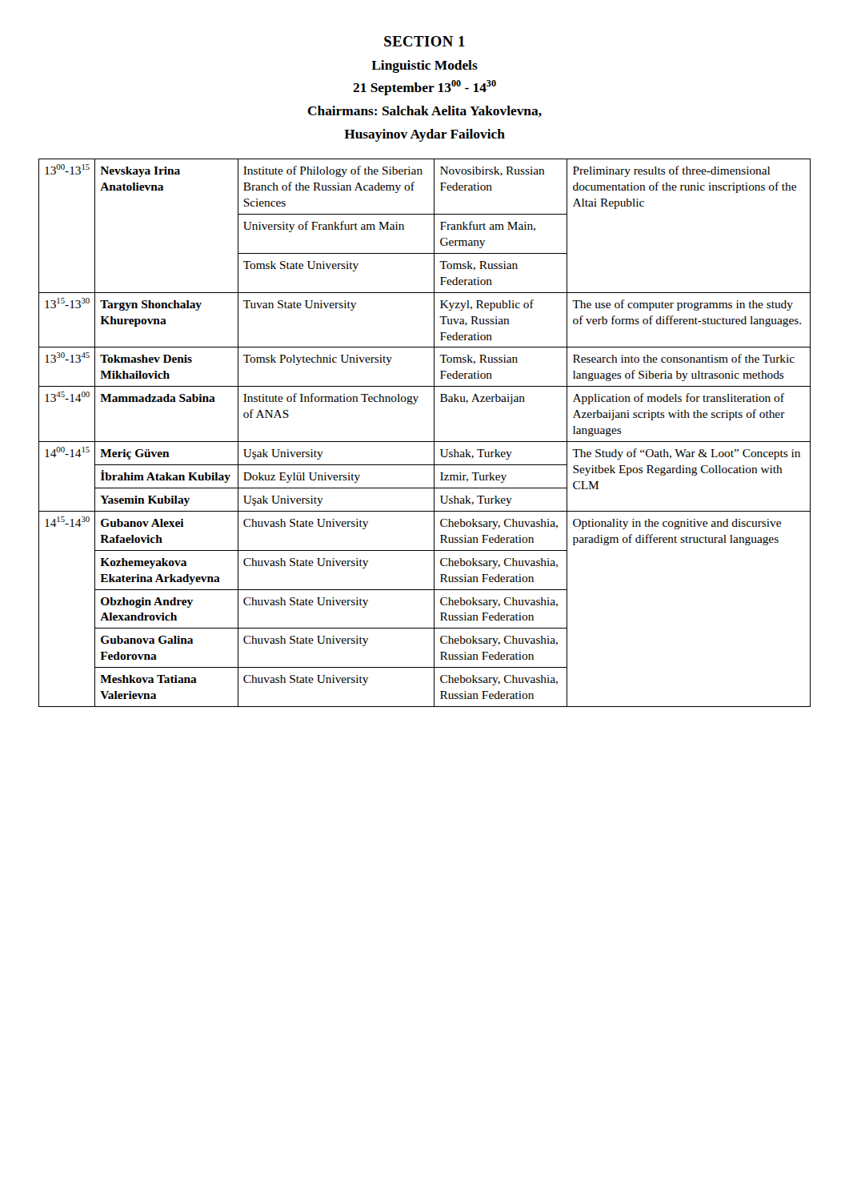SECTION 1
Linguistic Models
21 September 1300 - 1430
Chairmans: Salchak Aelita Yakovlevna,
Husayinov Aydar Failovich
| 13 00 -13 15 | Nevskaya Irina Anatolievna | Institute of Philology of the Siberian Branch of the Russian Academy of Sciences | Novosibirsk, Russian Federation | Preliminary results of three-dimensional documentation of the runic inscriptions of the Altai Republic |
| University of Frankfurt am Main | Frankfurt am Main, Germany |
| Tomsk State University | Tomsk, Russian Federation |
| 13 15 -13 30 | Targyn Shonchalay Khurepovna | Tuvan State University | Kyzyl, Republic of Tuva, Russian Federation | The use of computer programms in the study of verb forms of different-stuctured languages. |
| 13 30 -13 45 | Tokmashev Denis Mikhailovich | Tomsk Polytechnic University | Tomsk, Russian Federation | Research into the consonantism of the Turkic languages of Siberia by ultrasonic methods |
| 13 45 -14 00 | Mammadzada Sabina | Institute of Information Technology of ANAS | Baku, Azerbaijan | Application of models for transliteration of Azerbaijani scripts with the scripts of other languages |
| 14 00 -14 15 | Meriç Güven | Uşak University | Ushak, Turkey | The Study of “Oath, War & Loot” Concepts in Seyitbek Epos Regarding Collocation with CLM |
| İbrahim Atakan Kubilay | Dokuz Eylül University | Izmir, Turkey |
| Yasemin Kubilay | Uşak University | Ushak, Turkey |
| 14 15 -14 30 | Gubanov Alexei Rafaelovich | Chuvash State University | Cheboksary, Chuvashia, Russian Federation | Optionality in the cognitive and discursive paradigm of different structural languages |
| Kozhemeyakova Ekaterina Arkadyevna | Chuvash State University | Cheboksary, Chuvashia, Russian Federation |
| Obzhogin Andrey Alexandrovich | Chuvash State University | Cheboksary, Chuvashia, Russian Federation |
| Gubanova Galina Fedorovna | Chuvash State University | Cheboksary, Chuvashia, Russian Federation |
| Meshkova Tatiana Valerievna | Chuvash State University | Cheboksary, Chuvashia, Russian Federation |